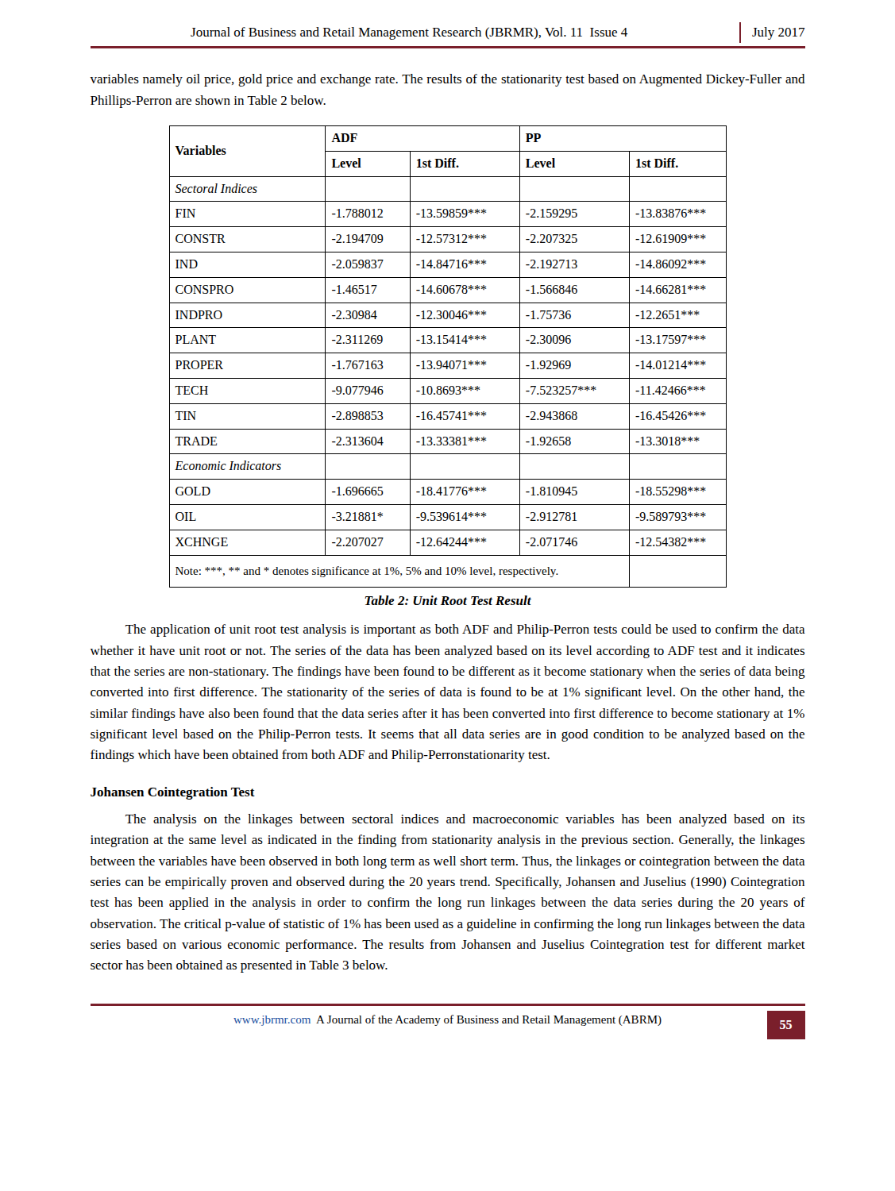Journal of Business and Retail Management Research (JBRMR), Vol. 11 Issue 4
July 2017
variables namely oil price, gold price and exchange rate. The results of the stationarity test based on Augmented Dickey-Fuller and Phillips-Perron are shown in Table 2 below.
| Variables | ADF | PP |
| --- | --- | --- |
| Level | 1st Diff. | Level | 1st Diff. |
| Sectoral Indices | | | | |
| FIN | -1.788012 | -13.59859*** | -2.159295 | -13.83876*** |
| CONSTR | -2.194709 | -12.57312*** | -2.207325 | -12.61909*** |
| IND | -2.059837 | -14.84716*** | -2.192713 | -14.86092*** |
| CONSPRO | -1.46517 | -14.60678*** | -1.566846 | -14.66281*** |
| INDPRO | -2.30984 | -12.30046*** | -1.75736 | -12.2651*** |
| PLANT | -2.311269 | -13.15414*** | -2.30096 | -13.17597*** |
| PROPER | -1.767163 | -13.94071*** | -1.92969 | -14.01214*** |
| TECH | -9.077946 | -10.8693*** | -7.523257*** | -11.42466*** |
| TIN | -2.898853 | -16.45741*** | -2.943868 | -16.45426*** |
| TRADE | -2.313604 | -13.33381*** | -1.92658 | -13.3018*** |
| Economic Indicators | | | | |
| GOLD | -1.696665 | -18.41776*** | -1.810945 | -18.55298*** |
| OIL | -3.21881* | -9.539614*** | -2.912781 | -9.589793*** |
| XCHNGE | -2.207027 | -12.64244*** | -2.071746 | -12.54382*** |
| Note: ***, ** and * denotes significance at 1%, 5% and 10% level, respectively. | |
Table 2: Unit Root Test Result
The application of unit root test analysis is important as both ADF and Philip-Perron tests could be used to confirm the data whether it have unit root or not. The series of the data has been analyzed based on its level according to ADF test and it indicates that the series are non-stationary. The findings have been found to be different as it become stationary when the series of data being converted into first difference. The stationarity of the series of data is found to be at 1% significant level. On the other hand, the similar findings have also been found that the data series after it has been converted into first difference to become stationary at 1% significant level based on the Philip-Perron tests. It seems that all data series are in good condition to be analyzed based on the findings which have been obtained from both ADF and Philip-Perronstationarity test.
Johansen Cointegration Test
The analysis on the linkages between sectoral indices and macroeconomic variables has been analyzed based on its integration at the same level as indicated in the finding from stationarity analysis in the previous section. Generally, the linkages between the variables have been observed in both long term as well short term. Thus, the linkages or cointegration between the data series can be empirically proven and observed during the 20 years trend. Specifically, Johansen and Juselius (1990) Cointegration test has been applied in the analysis in order to confirm the long run linkages between the data series during the 20 years of observation. The critical p-value of statistic of 1% has been used as a guideline in confirming the long run linkages between the data series based on various economic performance. The results from Johansen and Juselius Cointegration test for different market sector has been obtained as presented in Table 3 below.
www.jbrmr.com A Journal of the Academy of Business and Retail Management (ABRM)
55